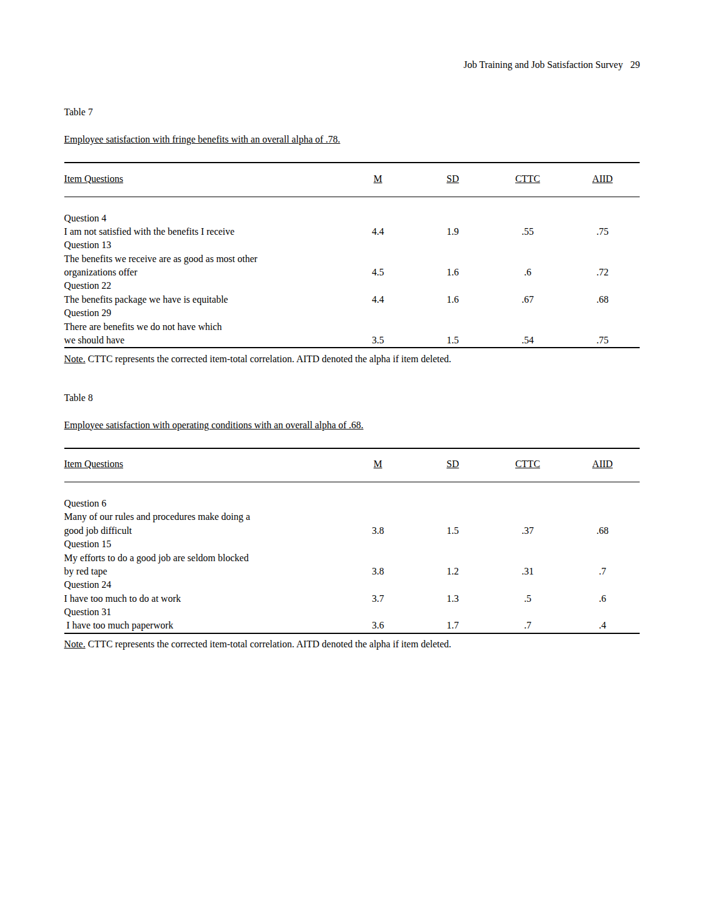Job Training and Job Satisfaction Survey 29
Table 7
Employee satisfaction with fringe benefits with an overall alpha of .78.
| Item Questions | M | SD | CTTC | AIID |
| --- | --- | --- | --- | --- |
| Question 4 I am not satisfied with the benefits I receive | 4.4 | 1.9 | .55 | .75 |
| Question 13 The benefits we receive are as good as most other organizations offer | 4.5 | 1.6 | .6 | .72 |
| Question 22 The benefits package we have is equitable | 4.4 | 1.6 | .67 | .68 |
| Question 29 There are benefits we do not have which we should have | 3.5 | 1.5 | .54 | .75 |
Note. CTTC represents the corrected item-total correlation. AITD denoted the alpha if item deleted.
Table 8
Employee satisfaction with operating conditions with an overall alpha of .68.
| Item Questions | M | SD | CTTC | AIID |
| --- | --- | --- | --- | --- |
| Question 6 Many of our rules and procedures make doing a good job difficult | 3.8 | 1.5 | .37 | .68 |
| Question 15 My efforts to do a good job are seldom blocked by red tape | 3.8 | 1.2 | .31 | .7 |
| Question 24 I have too much to do at work | 3.7 | 1.3 | .5 | .6 |
| Question 31 I have too much paperwork | 3.6 | 1.7 | .7 | .4 |
Note. CTTC represents the corrected item-total correlation. AITD denoted the alpha if item deleted.